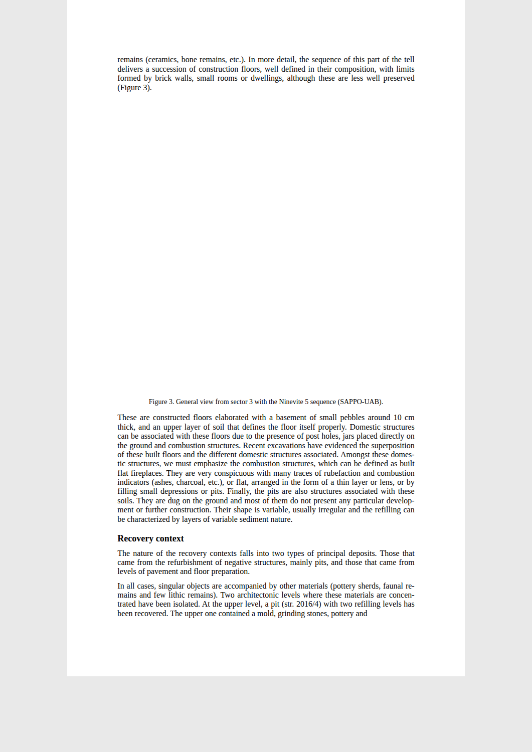remains (ceramics, bone remains, etc.). In more detail, the sequence of this part of the tell delivers a succession of construction floors, well defined in their composition, with limits formed by brick walls, small rooms or dwellings, although these are less well preserved (Figure 3).
Figure 3. General view from sector 3 with the Ninevite 5 sequence (SAPPO-UAB).
These are constructed floors elaborated with a basement of small pebbles around 10 cm thick, and an upper layer of soil that defines the floor itself properly. Domestic structures can be associated with these floors due to the presence of post holes, jars placed directly on the ground and combustion structures. Recent excavations have evidenced the superposition of these built floors and the different domestic structures associated. Amongst these domestic structures, we must emphasize the combustion structures, which can be defined as built flat fireplaces. They are very conspicuous with many traces of rubefaction and combustion indicators (ashes, charcoal, etc.), or flat, arranged in the form of a thin layer or lens, or by filling small depressions or pits. Finally, the pits are also structures associated with these soils. They are dug on the ground and most of them do not present any particular development or further construction. Their shape is variable, usually irregular and the refilling can be characterized by layers of variable sediment nature.
Recovery context
The nature of the recovery contexts falls into two types of principal deposits. Those that came from the refurbishment of negative structures, mainly pits, and those that came from levels of pavement and floor preparation.
In all cases, singular objects are accompanied by other materials (pottery sherds, faunal remains and few lithic remains). Two architectonic levels where these materials are concentrated have been isolated. At the upper level, a pit (str. 2016/4) with two refilling levels has been recovered. The upper one contained a mold, grinding stones, pottery and